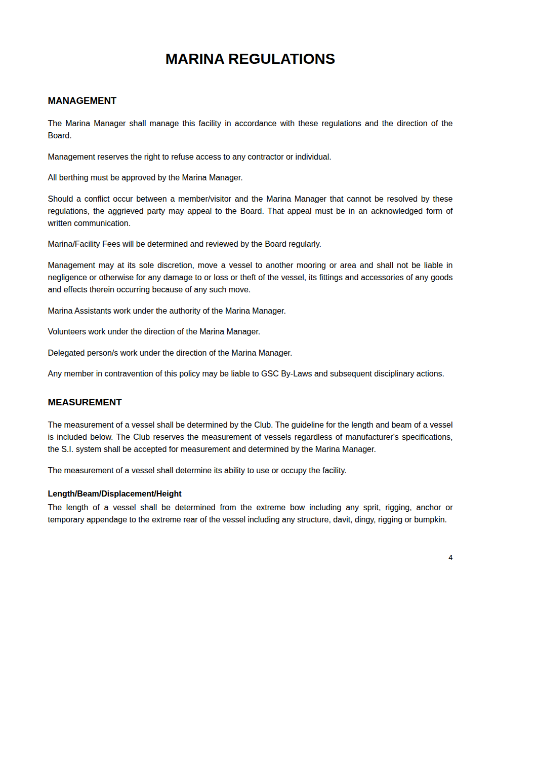MARINA REGULATIONS
MANAGEMENT
The Marina Manager shall manage this facility in accordance with these regulations and the direction of the Board.
Management reserves the right to refuse access to any contractor or individual.
All berthing must be approved by the Marina Manager.
Should a conflict occur between a member/visitor and the Marina Manager that cannot be resolved by these regulations, the aggrieved party may appeal to the Board. That appeal must be in an acknowledged form of written communication.
Marina/Facility Fees will be determined and reviewed by the Board regularly.
Management may at its sole discretion, move a vessel to another mooring or area and shall not be liable in negligence or otherwise for any damage to or loss or theft of the vessel, its fittings and accessories of any goods and effects therein occurring because of any such move.
Marina Assistants work under the authority of the Marina Manager.
Volunteers work under the direction of the Marina Manager.
Delegated person/s work under the direction of the Marina Manager.
Any member in contravention of this policy may be liable to GSC By-Laws and subsequent disciplinary actions.
MEASUREMENT
The measurement of a vessel shall be determined by the Club. The guideline for the length and beam of a vessel is included below. The Club reserves the measurement of vessels regardless of manufacturer's specifications, the S.I. system shall be accepted for measurement and determined by the Marina Manager.
The measurement of a vessel shall determine its ability to use or occupy the facility.
Length/Beam/Displacement/Height
The length of a vessel shall be determined from the extreme bow including any sprit, rigging, anchor or temporary appendage to the extreme rear of the vessel including any structure, davit, dingy, rigging or bumpkin.
4